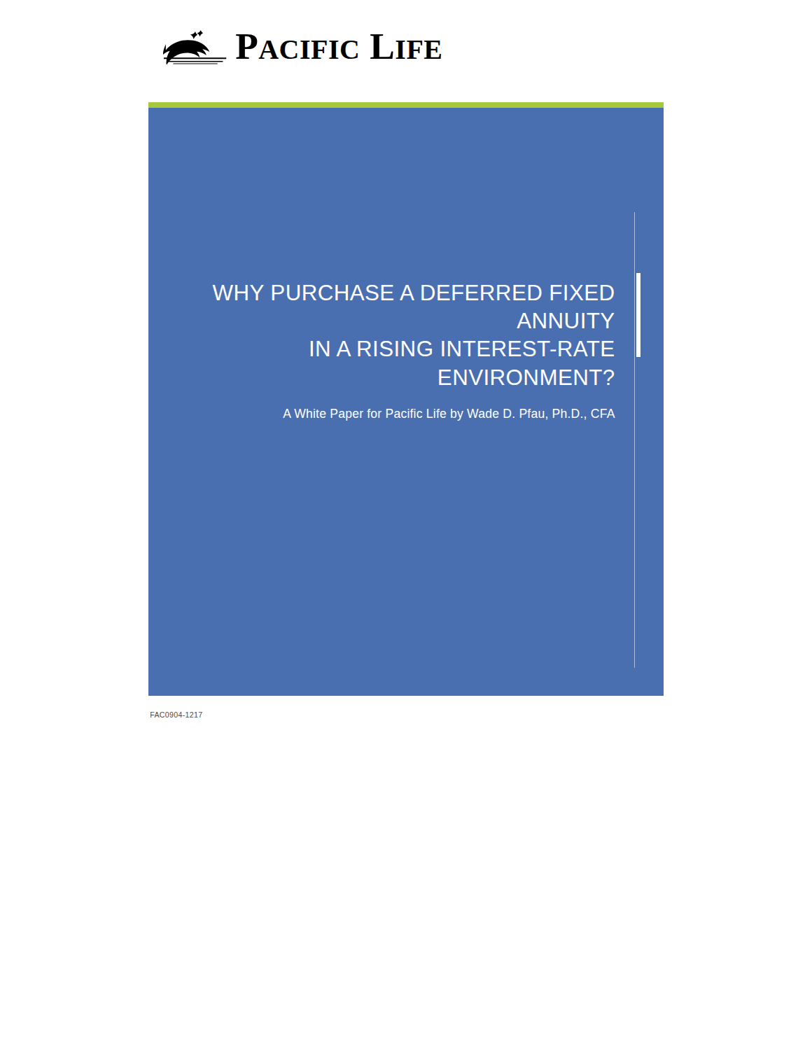PACIFIC LIFE
Why Purchase a Deferred Fixed Annuity
in a Rising Interest-Rate Environment?
A White Paper for Pacific Life by Wade D. Pfau, Ph.D., CFA
FAC0904-1217